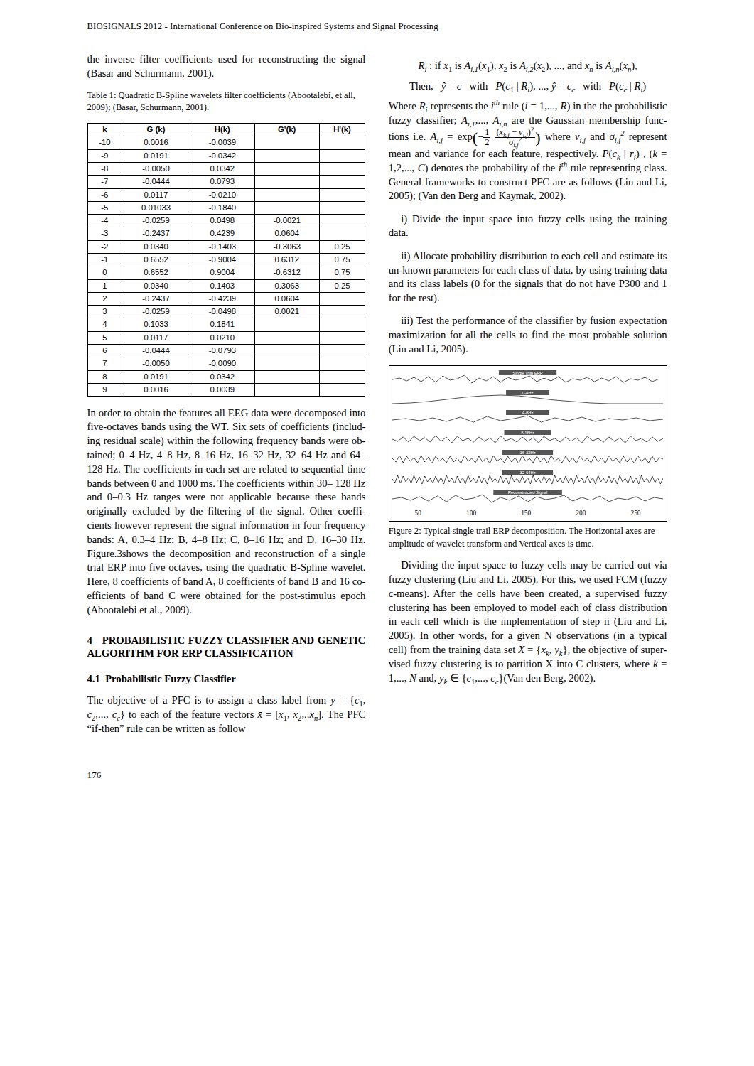BIOSIGNALS 2012 - International Conference on Bio-inspired Systems and Signal Processing
the inverse filter coefficients used for reconstructing the signal (Basar and Schurmann, 2001).
Table 1: Quadratic B-Spline wavelets filter coefficients (Abootalebi, et all, 2009); (Basar, Schurmann, 2001).
| k | G (k) | H(k) | G'(k) | H'(k) |
| --- | --- | --- | --- | --- |
| -10 | 0.0016 | -0.0039 | | |
| -9 | 0.0191 | -0.0342 | | |
| -8 | -0.0050 | 0.0342 | | |
| -7 | -0.0444 | 0.0793 | | |
| -6 | 0.0117 | -0.0210 | | |
| -5 | 0.01033 | -0.1840 | | |
| -4 | -0.0259 | 0.0498 | -0.0021 | |
| -3 | -0.2437 | 0.4239 | 0.0604 | |
| -2 | 0.0340 | -0.1403 | -0.3063 | 0.25 |
| -1 | 0.6552 | -0.9004 | 0.6312 | 0.75 |
| 0 | 0.6552 | 0.9004 | -0.6312 | 0.75 |
| 1 | 0.0340 | 0.1403 | 0.3063 | 0.25 |
| 2 | -0.2437 | -0.4239 | 0.0604 | |
| 3 | -0.0259 | -0.0498 | 0.0021 | |
| 4 | 0.1033 | 0.1841 | | |
| 5 | 0.0117 | 0.0210 | | |
| 6 | -0.0444 | -0.0793 | | |
| 7 | -0.0050 | -0.0090 | | |
| 8 | 0.0191 | 0.0342 | | |
| 9 | 0.0016 | 0.0039 | | |
In order to obtain the features all EEG data were decomposed into five-octaves bands using the WT. Six sets of coefficients (including residual scale) within the following frequency bands were obtained; 0–4 Hz, 4–8 Hz, 8–16 Hz, 16–32 Hz, 32–64 Hz and 64–128 Hz. The coefficients in each set are related to sequential time bands between 0 and 1000 ms. The coefficients within 30– 128 Hz and 0–0.3 Hz ranges were not applicable because these bands originally excluded by the filtering of the signal. Other coefficients however represent the signal information in four frequency bands: A, 0.3–4 Hz; B, 4–8 Hz; C, 8–16 Hz; and D, 16–30 Hz. Figure.3shows the decomposition and reconstruction of a single trial ERP into five octaves, using the quadratic B-Spline wavelet. Here, 8 coefficients of band A, 8 coefficients of band B and 16 coefficients of band C were obtained for the post-stimulus epoch (Abootalebi et al., 2009).
4 PROBABILISTIC FUZZY CLASSIFIER AND GENETIC ALGORITHM FOR ERP CLASSIFICATION
4.1 Probabilistic Fuzzy Classifier
The objective of a PFC is to assign a class label from y = {c1, c2,..., cc} to each of the feature vectors x̄ = [x1, x2,..xn]. The PFC “if-then” rule can be written as follow
Ri : if x1 is Ai,1(x1), x2 is Ai,2(x2), ..., and xn is Ai,n(xn),
Then, ŷ = c with P(c1 | Ri), ..., ŷ = cc with P(cc | Ri)
Where Ri represents the ith rule (i = 1,..., R) in the the probabilistic fuzzy classifier; Ai,1,..., Ai,n are the Gaussian membership functions i.e. Ai,j = exp(−12 (xk,j − vi,j)2 σi,j2) where vi,j and σi,j2 represent mean and variance for each feature, respectively. P(ck | ri) , (k = 1,2,..., C) denotes the probability of the ith rule representing class. General frameworks to construct PFC are as follows (Liu and Li, 2005); (Van den Berg and Kaymak, 2002).
i) Divide the input space into fuzzy cells using the training data.
ii) Allocate probability distribution to each cell and estimate its un-known parameters for each class of data, by using training data and its class labels (0 for the signals that do not have P300 and 1 for the rest).
iii) Test the performance of the classifier by fusion expectation maximization for all the cells to find the most probable solution (Liu and Li, 2005).
Single Trial ERP
0-4Hz
4-8Hz
8-16Hz
16-32Hz
32-64Hz
Reconstructed Signal
50100150200250
Figure 2: Typical single trail ERP decomposition. The Horizontal axes are amplitude of wavelet transform and Vertical axes is time.
Dividing the input space to fuzzy cells may be carried out via fuzzy clustering (Liu and Li, 2005). For this, we used FCM (fuzzy c-means). After the cells have been created, a supervised fuzzy clustering has been employed to model each of class distribution in each cell which is the implementation of step ii (Liu and Li, 2005). In other words, for a given N observations (in a typical cell) from the training data set X = {xk, yk}, the objective of supervised fuzzy clustering is to partition X into C clusters, where k = 1,..., N and, yk ∈ {c1,..., cc}(Van den Berg, 2002).
176